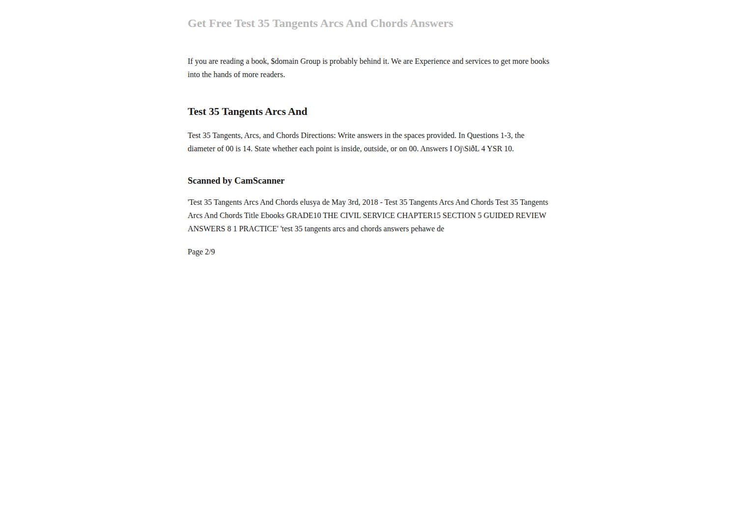Get Free Test 35 Tangents Arcs And Chords Answers
If you are reading a book, $domain Group is probably behind it. We are Experience and services to get more books into the hands of more readers.
Test 35 Tangents Arcs And
Test 35 Tangents, Arcs, and Chords Directions: Write answers in the spaces provided. In Questions 1-3, the diameter of 00 is 14. State whether each point is inside, outside, or on 00. Answers I Oj\SiðL 4 YSR 10.
Scanned by CamScanner
'Test 35 Tangents Arcs And Chords elusya de May 3rd, 2018 - Test 35 Tangents Arcs And Chords Test 35 Tangents Arcs And Chords Title Ebooks GRADE10 THE CIVIL SERVICE CHAPTER15 SECTION 5 GUIDED REVIEW ANSWERS 8 1 PRACTICE' 'test 35 tangents arcs and chords answers pehawe de
Page 2/9